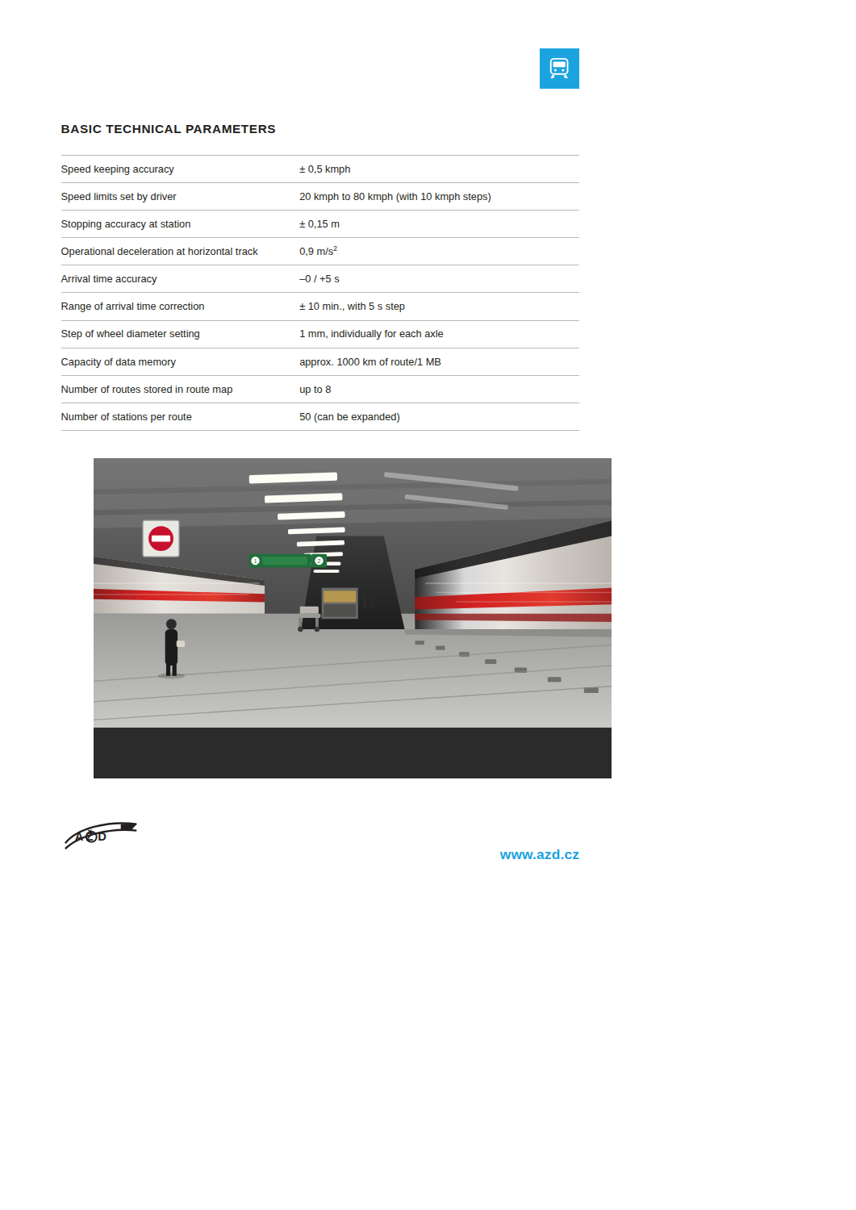Basic technical parameters
| Speed keeping accuracy | ± 0,5 kmph |
| Speed limits set by driver | 20 kmph to 80 kmph (with 10 kmph steps) |
| Stopping accuracy at station | ± 0,15 m |
| Operational deceleration at horizontal track | 0,9 m/s 2 |
| Arrival time accuracy | –0 / +5 s |
| Range of arrival time correction | ± 10 min., with 5 s step |
| Step of wheel diameter setting | 1 mm, individually for each axle |
| Capacity of data memory | approx. 1000 km of route/1 MB |
| Number of routes stored in route map | up to 8 |
| Number of stations per route | 50 (can be expanded) |
1 2
A Ž D
www.azd.cz